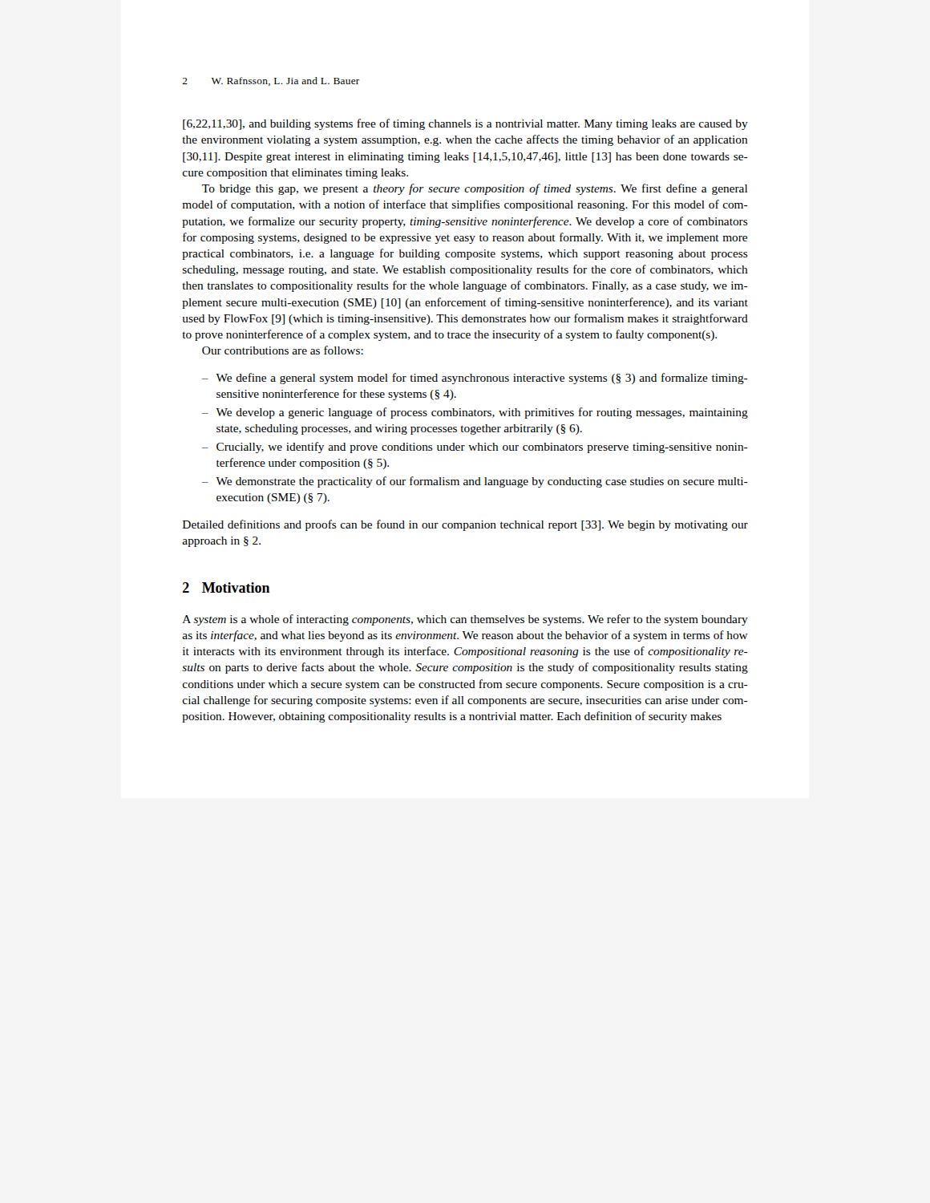2 W. Rafnsson, L. Jia and L. Bauer
[6,22,11,30], and building systems free of timing channels is a nontrivial matter. Many timing leaks are caused by the environment violating a system assumption, e.g. when the cache affects the timing behavior of an application [30,11]. Despite great interest in eliminating timing leaks [14,1,5,10,47,46], little [13] has been done towards secure composition that eliminates timing leaks.
To bridge this gap, we present a theory for secure composition of timed systems. We first define a general model of computation, with a notion of interface that simplifies compositional reasoning. For this model of computation, we formalize our security property, timing-sensitive noninterference. We develop a core of combinators for composing systems, designed to be expressive yet easy to reason about formally. With it, we implement more practical combinators, i.e. a language for building composite systems, which support reasoning about process scheduling, message routing, and state. We establish compositionality results for the core of combinators, which then translates to compositionality results for the whole language of combinators. Finally, as a case study, we implement secure multi-execution (SME) [10] (an enforcement of timing-sensitive noninterference), and its variant used by FlowFox [9] (which is timing-insensitive). This demonstrates how our formalism makes it straightforward to prove noninterference of a complex system, and to trace the insecurity of a system to faulty component(s).
Our contributions are as follows:
We define a general system model for timed asynchronous interactive systems (§ 3) and formalize timing-sensitive noninterference for these systems (§ 4).
We develop a generic language of process combinators, with primitives for routing messages, maintaining state, scheduling processes, and wiring processes together arbitrarily (§ 6).
Crucially, we identify and prove conditions under which our combinators preserve timing-sensitive noninterference under composition (§ 5).
We demonstrate the practicality of our formalism and language by conducting case studies on secure multi-execution (SME) (§ 7).
Detailed definitions and proofs can be found in our companion technical report [33]. We begin by motivating our approach in § 2.
2 Motivation
A system is a whole of interacting components, which can themselves be systems. We refer to the system boundary as its interface, and what lies beyond as its environment. We reason about the behavior of a system in terms of how it interacts with its environment through its interface. Compositional reasoning is the use of compositionality results on parts to derive facts about the whole. Secure composition is the study of compositionality results stating conditions under which a secure system can be constructed from secure components. Secure composition is a crucial challenge for securing composite systems: even if all components are secure, insecurities can arise under composition. However, obtaining compositionality results is a nontrivial matter. Each definition of security makes